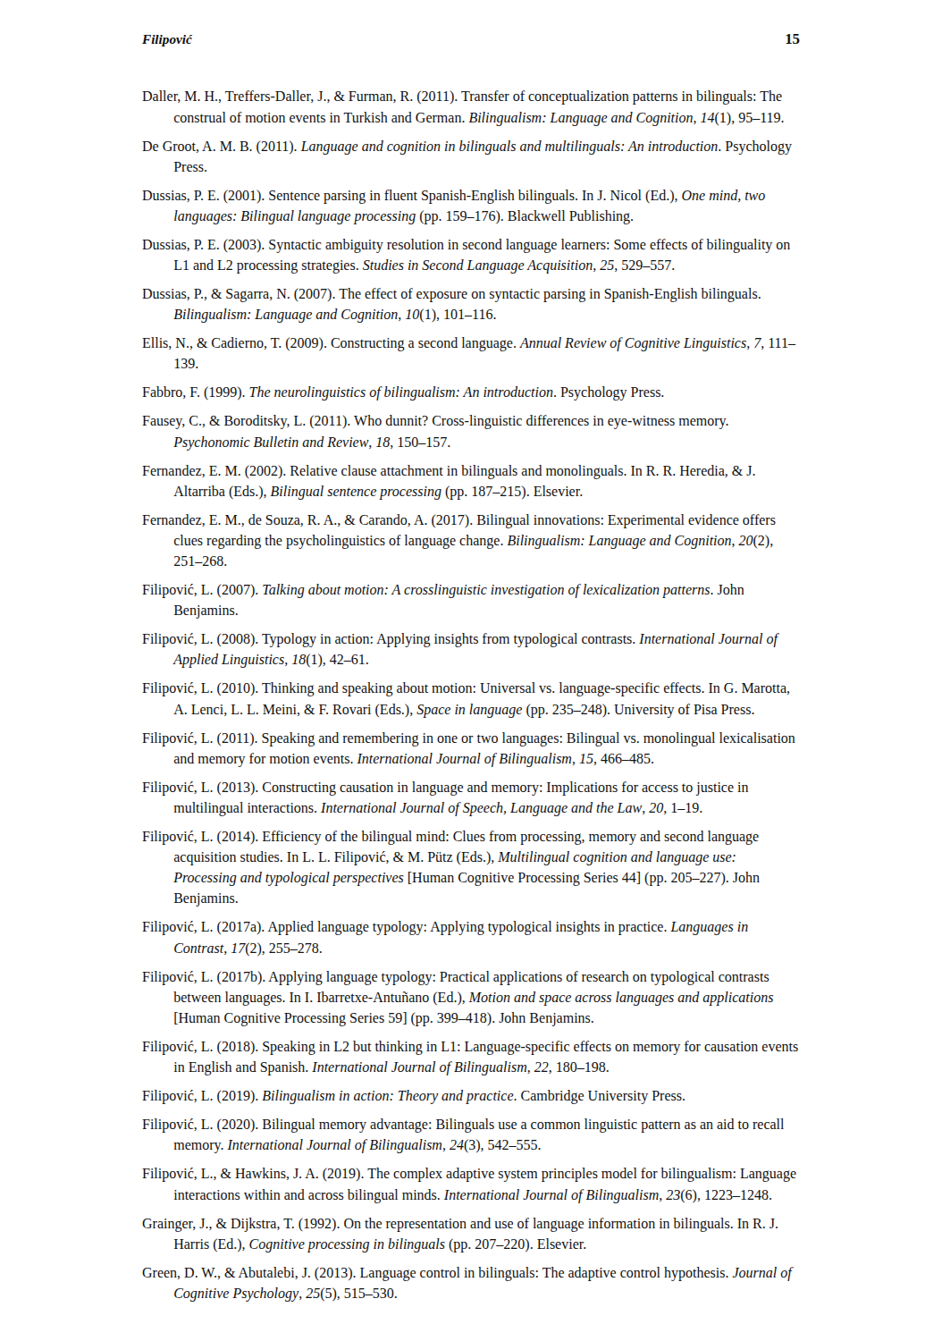Filipović 15
Daller, M. H., Treffers-Daller, J., & Furman, R. (2011). Transfer of conceptualization patterns in bilinguals: The construal of motion events in Turkish and German. Bilingualism: Language and Cognition, 14(1), 95–119.
De Groot, A. M. B. (2011). Language and cognition in bilinguals and multilinguals: An introduction. Psychology Press.
Dussias, P. E. (2001). Sentence parsing in fluent Spanish-English bilinguals. In J. Nicol (Ed.), One mind, two languages: Bilingual language processing (pp. 159–176). Blackwell Publishing.
Dussias, P. E. (2003). Syntactic ambiguity resolution in second language learners: Some effects of bilinguality on L1 and L2 processing strategies. Studies in Second Language Acquisition, 25, 529–557.
Dussias, P., & Sagarra, N. (2007). The effect of exposure on syntactic parsing in Spanish-English bilinguals. Bilingualism: Language and Cognition, 10(1), 101–116.
Ellis, N., & Cadierno, T. (2009). Constructing a second language. Annual Review of Cognitive Linguistics, 7, 111–139.
Fabbro, F. (1999). The neurolinguistics of bilingualism: An introduction. Psychology Press.
Fausey, C., & Boroditsky, L. (2011). Who dunnit? Cross-linguistic differences in eye-witness memory. Psychonomic Bulletin and Review, 18, 150–157.
Fernandez, E. M. (2002). Relative clause attachment in bilinguals and monolinguals. In R. R. Heredia, & J. Altarriba (Eds.), Bilingual sentence processing (pp. 187–215). Elsevier.
Fernandez, E. M., de Souza, R. A., & Carando, A. (2017). Bilingual innovations: Experimental evidence offers clues regarding the psycholinguistics of language change. Bilingualism: Language and Cognition, 20(2), 251–268.
Filipović, L. (2007). Talking about motion: A crosslinguistic investigation of lexicalization patterns. John Benjamins.
Filipović, L. (2008). Typology in action: Applying insights from typological contrasts. International Journal of Applied Linguistics, 18(1), 42–61.
Filipović, L. (2010). Thinking and speaking about motion: Universal vs. language-specific effects. In G. Marotta, A. Lenci, L. L. Meini, & F. Rovari (Eds.), Space in language (pp. 235–248). University of Pisa Press.
Filipović, L. (2011). Speaking and remembering in one or two languages: Bilingual vs. monolingual lexicalisation and memory for motion events. International Journal of Bilingualism, 15, 466–485.
Filipović, L. (2013). Constructing causation in language and memory: Implications for access to justice in multilingual interactions. International Journal of Speech, Language and the Law, 20, 1–19.
Filipović, L. (2014). Efficiency of the bilingual mind: Clues from processing, memory and second language acquisition studies. In L. L. Filipović, & M. Pütz (Eds.), Multilingual cognition and language use: Processing and typological perspectives [Human Cognitive Processing Series 44] (pp. 205–227). John Benjamins.
Filipović, L. (2017a). Applied language typology: Applying typological insights in practice. Languages in Contrast, 17(2), 255–278.
Filipović, L. (2017b). Applying language typology: Practical applications of research on typological contrasts between languages. In I. Ibarretxe-Antuñano (Ed.), Motion and space across languages and applications [Human Cognitive Processing Series 59] (pp. 399–418). John Benjamins.
Filipović, L. (2018). Speaking in L2 but thinking in L1: Language-specific effects on memory for causation events in English and Spanish. International Journal of Bilingualism, 22, 180–198.
Filipović, L. (2019). Bilingualism in action: Theory and practice. Cambridge University Press.
Filipović, L. (2020). Bilingual memory advantage: Bilinguals use a common linguistic pattern as an aid to recall memory. International Journal of Bilingualism, 24(3), 542–555.
Filipović, L., & Hawkins, J. A. (2019). The complex adaptive system principles model for bilingualism: Language interactions within and across bilingual minds. International Journal of Bilingualism, 23(6), 1223–1248.
Grainger, J., & Dijkstra, T. (1992). On the representation and use of language information in bilinguals. In R. J. Harris (Ed.), Cognitive processing in bilinguals (pp. 207–220). Elsevier.
Green, D. W., & Abutalebi, J. (2013). Language control in bilinguals: The adaptive control hypothesis. Journal of Cognitive Psychology, 25(5), 515–530.